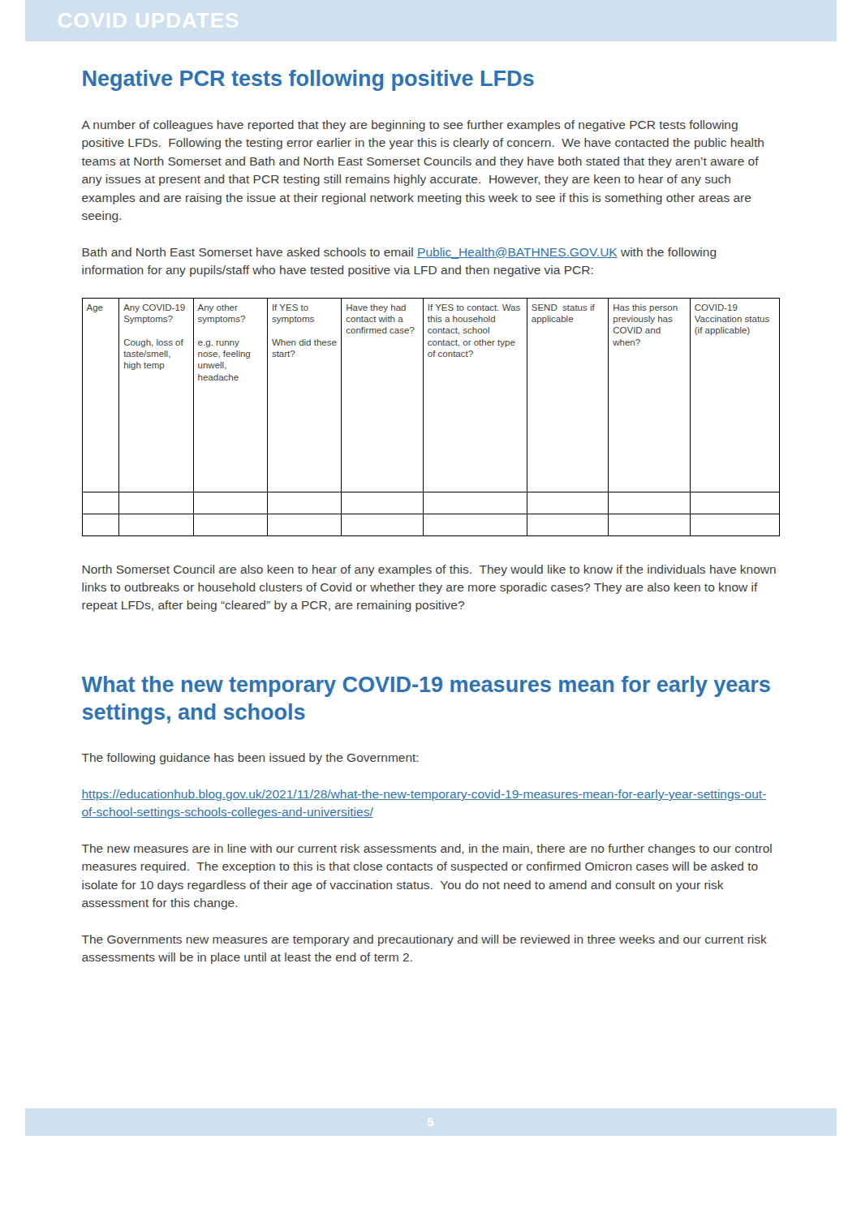COVID UPDATES
Negative PCR tests following positive LFDs
A number of colleagues have reported that they are beginning to see further examples of negative PCR tests following positive LFDs. Following the testing error earlier in the year this is clearly of concern. We have contacted the public health teams at North Somerset and Bath and North East Somerset Councils and they have both stated that they aren’t aware of any issues at present and that PCR testing still remains highly accurate. However, they are keen to hear of any such examples and are raising the issue at their regional network meeting this week to see if this is something other areas are seeing.
Bath and North East Somerset have asked schools to email Public_Health@BATHNES.GOV.UK with the following information for any pupils/staff who have tested positive via LFD and then negative via PCR:
| Age | Any COVID-19 Symptoms? Cough, loss of taste/smell, high temp | Any other symptoms? e.g. runny nose, feeling unwell, headache | If YES to symptoms When did these start? | Have they had contact with a confirmed case? | If YES to contact. Was this a household contact, school contact, or other type of contact? | SEND status if applicable | Has this person previously has COVID and when? | COVID-19 Vaccination status (if applicable) |
| --- | --- | --- | --- | --- | --- | --- | --- | --- |
North Somerset Council are also keen to hear of any examples of this. They would like to know if the individuals have known links to outbreaks or household clusters of Covid or whether they are more sporadic cases? They are also keen to know if repeat LFDs, after being “cleared” by a PCR, are remaining positive?
What the new temporary COVID-19 measures mean for early years settings, and schools
The following guidance has been issued by the Government:
https://educationhub.blog.gov.uk/2021/11/28/what-the-new-temporary-covid-19-measures-mean-for-early-year-settings-out-of-school-settings-schools-colleges-and-universities/
The new measures are in line with our current risk assessments and, in the main, there are no further changes to our control measures required. The exception to this is that close contacts of suspected or confirmed Omicron cases will be asked to isolate for 10 days regardless of their age of vaccination status. You do not need to amend and consult on your risk assessment for this change.
The Governments new measures are temporary and precautionary and will be reviewed in three weeks and our current risk assessments will be in place until at least the end of term 2.
5